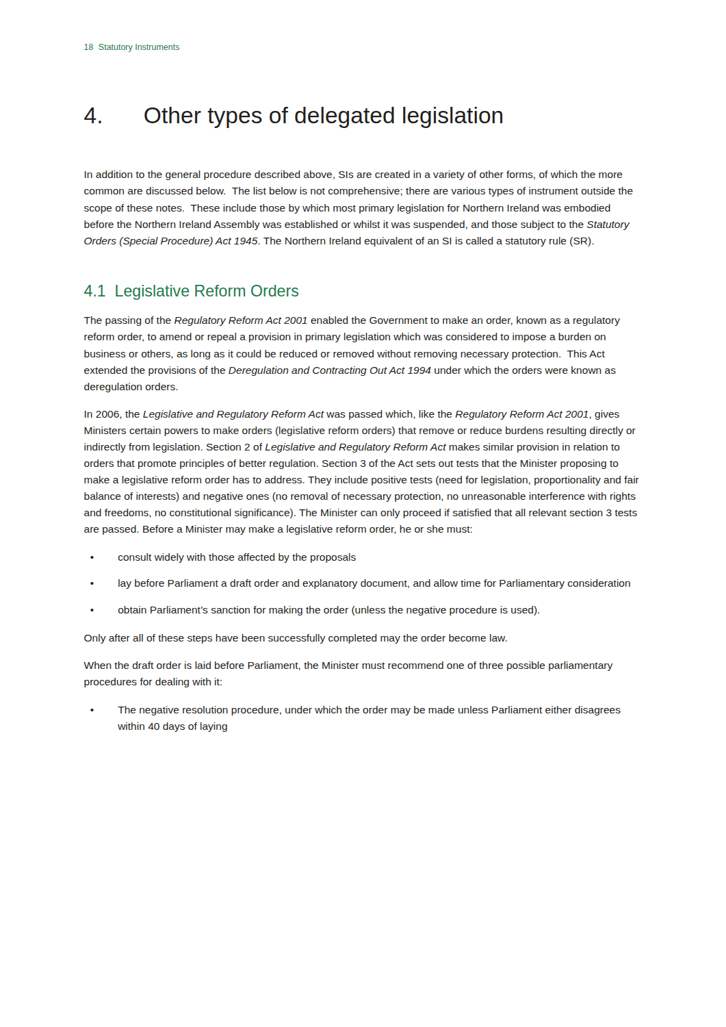18 Statutory Instruments
4. Other types of delegated legislation
In addition to the general procedure described above, SIs are created in a variety of other forms, of which the more common are discussed below. The list below is not comprehensive; there are various types of instrument outside the scope of these notes. These include those by which most primary legislation for Northern Ireland was embodied before the Northern Ireland Assembly was established or whilst it was suspended, and those subject to the Statutory Orders (Special Procedure) Act 1945. The Northern Ireland equivalent of an SI is called a statutory rule (SR).
4.1 Legislative Reform Orders
The passing of the Regulatory Reform Act 2001 enabled the Government to make an order, known as a regulatory reform order, to amend or repeal a provision in primary legislation which was considered to impose a burden on business or others, as long as it could be reduced or removed without removing necessary protection. This Act extended the provisions of the Deregulation and Contracting Out Act 1994 under which the orders were known as deregulation orders.
In 2006, the Legislative and Regulatory Reform Act was passed which, like the Regulatory Reform Act 2001, gives Ministers certain powers to make orders (legislative reform orders) that remove or reduce burdens resulting directly or indirectly from legislation. Section 2 of Legislative and Regulatory Reform Act makes similar provision in relation to orders that promote principles of better regulation. Section 3 of the Act sets out tests that the Minister proposing to make a legislative reform order has to address. They include positive tests (need for legislation, proportionality and fair balance of interests) and negative ones (no removal of necessary protection, no unreasonable interference with rights and freedoms, no constitutional significance). The Minister can only proceed if satisfied that all relevant section 3 tests are passed. Before a Minister may make a legislative reform order, he or she must:
consult widely with those affected by the proposals
lay before Parliament a draft order and explanatory document, and allow time for Parliamentary consideration
obtain Parliament’s sanction for making the order (unless the negative procedure is used).
Only after all of these steps have been successfully completed may the order become law.
When the draft order is laid before Parliament, the Minister must recommend one of three possible parliamentary procedures for dealing with it:
The negative resolution procedure, under which the order may be made unless Parliament either disagrees within 40 days of laying